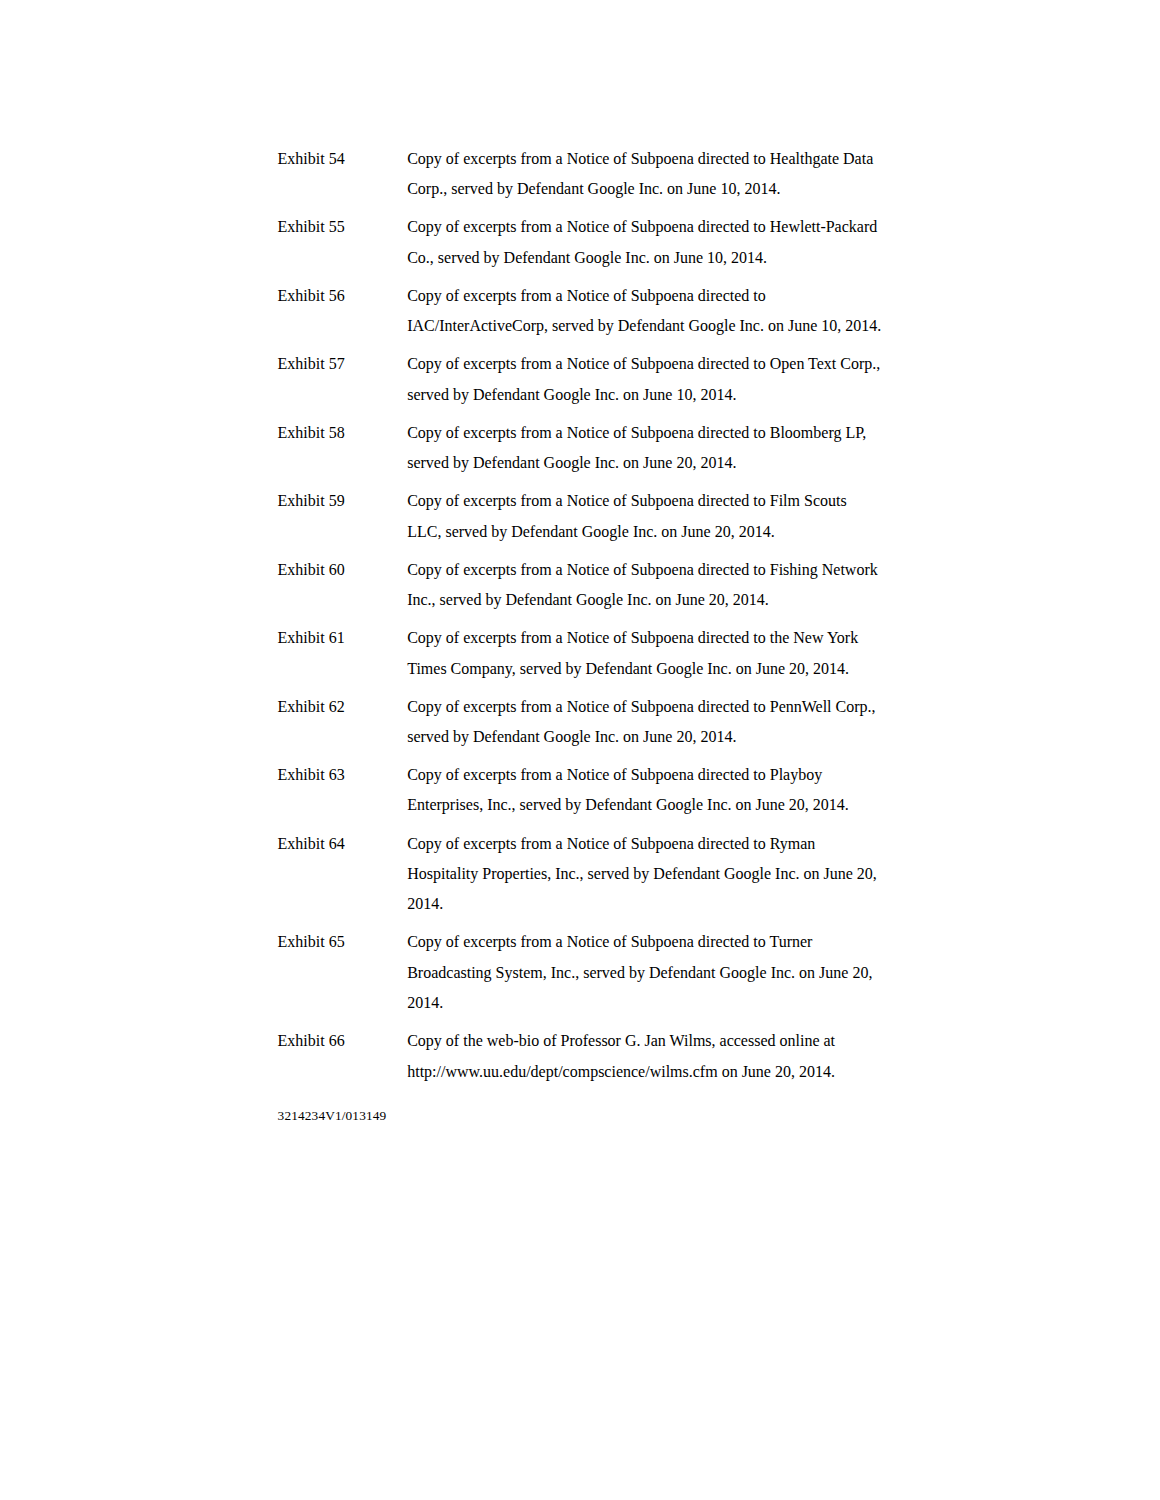| Exhibit 54 | Copy of excerpts from a Notice of Subpoena directed to Healthgate Data Corp., served by Defendant Google Inc. on June 10, 2014. |
| Exhibit 55 | Copy of excerpts from a Notice of Subpoena directed to Hewlett-Packard Co., served by Defendant Google Inc. on June 10, 2014. |
| Exhibit 56 | Copy of excerpts from a Notice of Subpoena directed to IAC/InterActiveCorp, served by Defendant Google Inc. on June 10, 2014. |
| Exhibit 57 | Copy of excerpts from a Notice of Subpoena directed to Open Text Corp., served by Defendant Google Inc. on June 10, 2014. |
| Exhibit 58 | Copy of excerpts from a Notice of Subpoena directed to Bloomberg LP, served by Defendant Google Inc. on June 20, 2014. |
| Exhibit 59 | Copy of excerpts from a Notice of Subpoena directed to Film Scouts LLC, served by Defendant Google Inc. on June 20, 2014. |
| Exhibit 60 | Copy of excerpts from a Notice of Subpoena directed to Fishing Network Inc., served by Defendant Google Inc. on June 20, 2014. |
| Exhibit 61 | Copy of excerpts from a Notice of Subpoena directed to the New York Times Company, served by Defendant Google Inc. on June 20, 2014. |
| Exhibit 62 | Copy of excerpts from a Notice of Subpoena directed to PennWell Corp., served by Defendant Google Inc. on June 20, 2014. |
| Exhibit 63 | Copy of excerpts from a Notice of Subpoena directed to Playboy Enterprises, Inc., served by Defendant Google Inc. on June 20, 2014. |
| Exhibit 64 | Copy of excerpts from a Notice of Subpoena directed to Ryman Hospitality Properties, Inc., served by Defendant Google Inc. on June 20, 2014. |
| Exhibit 65 | Copy of excerpts from a Notice of Subpoena directed to Turner Broadcasting System, Inc., served by Defendant Google Inc. on June 20, 2014. |
| Exhibit 66 | Copy of the web-bio of Professor G. Jan Wilms, accessed online at http://www.uu.edu/dept/compscience/wilms.cfm on June 20, 2014. |
3214234V1/013149